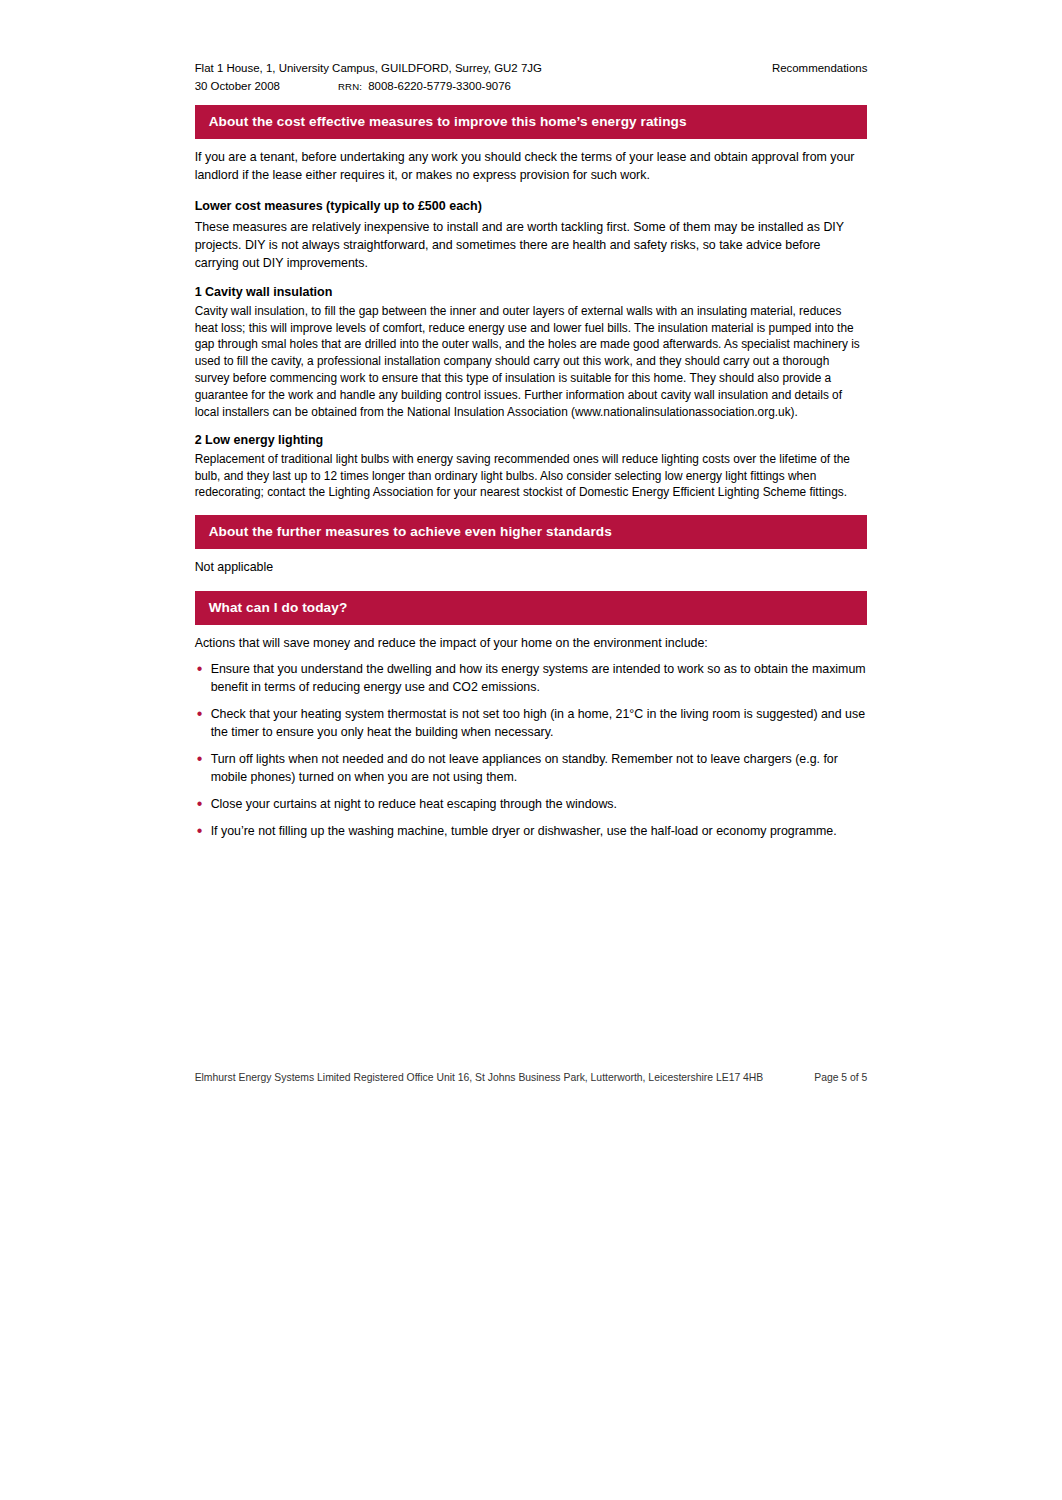Flat 1 House, 1, University Campus, GUILDFORD, Surrey, GU2 7JG
30 October 2008 RRN: 8008-6220-5779-3300-9076
Recommendations
About the cost effective measures to improve this home’s energy ratings
If you are a tenant, before undertaking any work you should check the terms of your lease and obtain approval from your landlord if the lease either requires it, or makes no express provision for such work.
Lower cost measures (typically up to £500 each)
These measures are relatively inexpensive to install and are worth tackling first. Some of them may be installed as DIY projects. DIY is not always straightforward, and sometimes there are health and safety risks, so take advice before carrying out DIY improvements.
1 Cavity wall insulation
Cavity wall insulation, to fill the gap between the inner and outer layers of external walls with an insulating material, reduces heat loss; this will improve levels of comfort, reduce energy use and lower fuel bills. The insulation material is pumped into the gap through smal holes that are drilled into the outer walls, and the holes are made good afterwards. As specialist machinery is used to fill the cavity, a professional installation company should carry out this work, and they should carry out a thorough survey before commencing work to ensure that this type of insulation is suitable for this home. They should also provide a guarantee for the work and handle any building control issues. Further information about cavity wall insulation and details of local installers can be obtained from the National Insulation Association (www.nationalinsulationassociation.org.uk).
2 Low energy lighting
Replacement of traditional light bulbs with energy saving recommended ones will reduce lighting costs over the lifetime of the bulb, and they last up to 12 times longer than ordinary light bulbs. Also consider selecting low energy light fittings when redecorating; contact the Lighting Association for your nearest stockist of Domestic Energy Efficient Lighting Scheme fittings.
About the further measures to achieve even higher standards
Not applicable
What can I do today?
Actions that will save money and reduce the impact of your home on the environment include:
Ensure that you understand the dwelling and how its energy systems are intended to work so as to obtain the maximum benefit in terms of reducing energy use and CO2 emissions.
Check that your heating system thermostat is not set too high (in a home, 21°C in the living room is suggested) and use the timer to ensure you only heat the building when necessary.
Turn off lights when not needed and do not leave appliances on standby. Remember not to leave chargers (e.g. for mobile phones) turned on when you are not using them.
Close your curtains at night to reduce heat escaping through the windows.
If you’re not filling up the washing machine, tumble dryer or dishwasher, use the half-load or economy programme.
Elmhurst Energy Systems Limited Registered Office Unit 16, St Johns Business Park, Lutterworth, Leicestershire LE17 4HB
Page 5 of 5